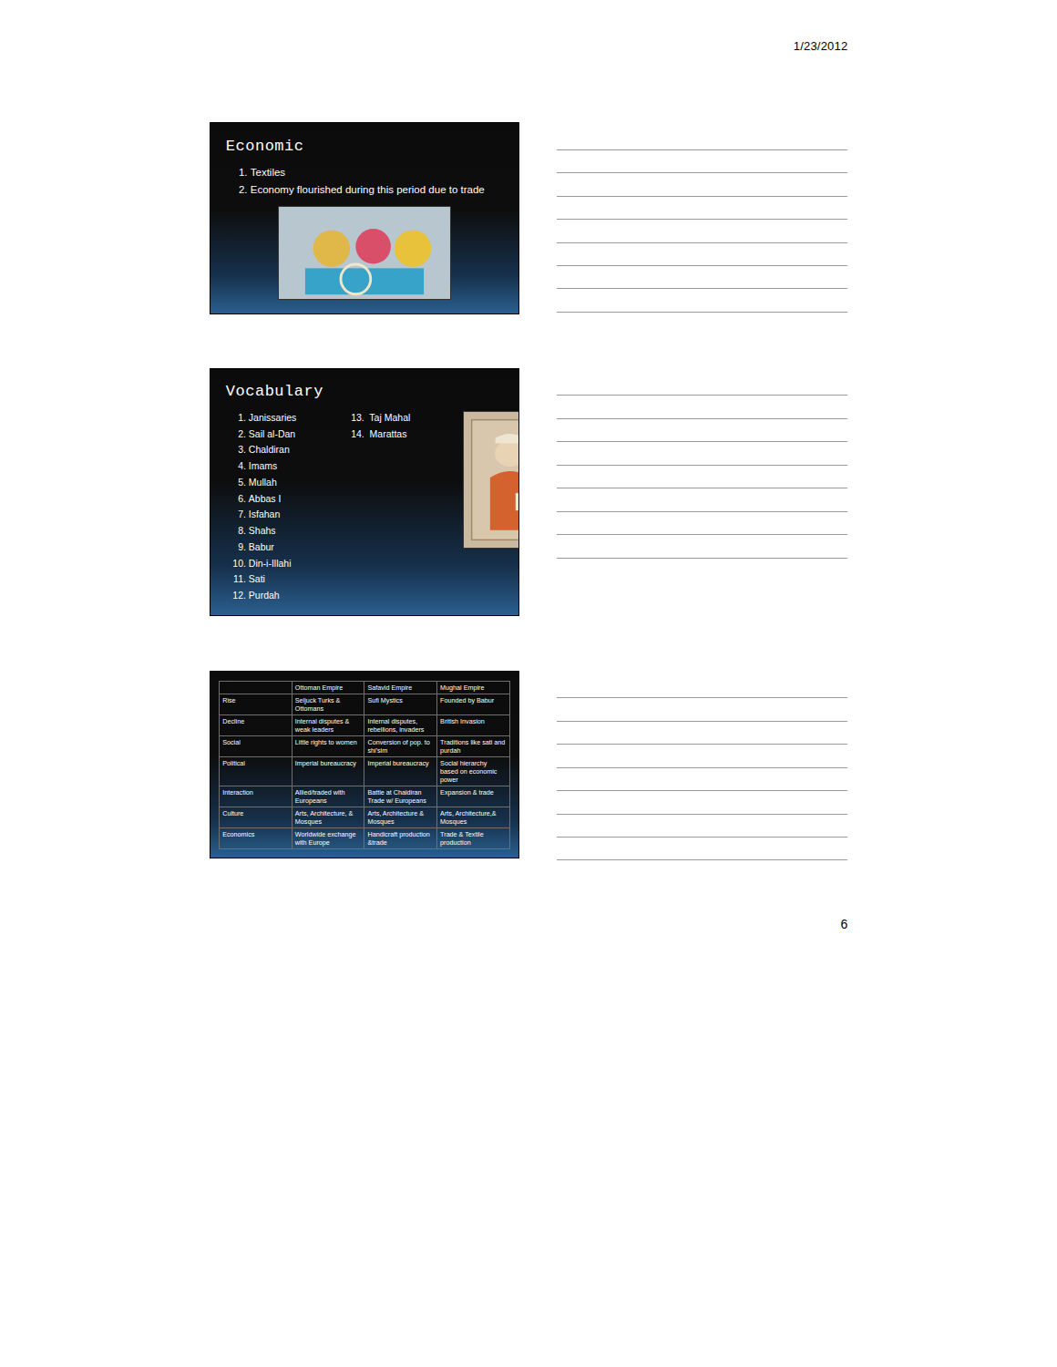1/23/2012
Economic
Textiles
Economy flourished during this period due to trade
Vocabulary
Janissaries
Sail al-Dan
Chaldiran
Imams
Mullah
Abbas I
Isfahan
Shahs
Babur
Din-i-Illahi
Sati
Purdah
13. Taj Mahal
14. Marattas
| | Ottoman Empire | Safavid Empire | Mughal Empire |
| --- | --- | --- | --- |
| Rise | Seljuck Turks & Ottomans | Sufi Mystics | Founded by Babur |
| Decline | Internal disputes & weak leaders | Internal disputes, rebellions, invaders | British Invasion |
| Social | Little rights to women | Conversion of pop. to shi'sim | Traditions like sati and purdah |
| Political | Imperial bureaucracy | Imperial bureaucracy | Social hierarchy based on economic power |
| Interaction | Allied/traded with Europeans | Battle at Chaldiran Trade w/ Europeans | Expansion & trade |
| Culture | Arts, Architecture, & Mosques | Arts, Architecture & Mosques | Arts, Architecture,& Mosques |
| Economics | Worldwide exchange with Europe | Handicraft production &trade | Trade & Textile production |
6